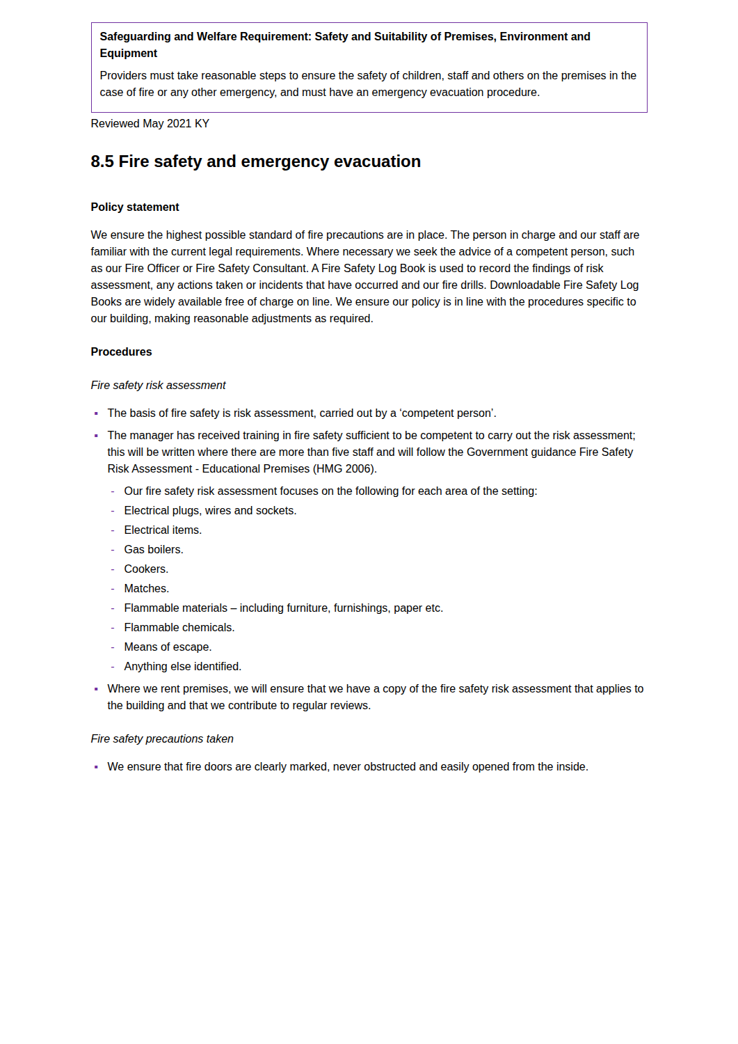Safeguarding and Welfare Requirement: Safety and Suitability of Premises, Environment and Equipment
Providers must take reasonable steps to ensure the safety of children, staff and others on the premises in the case of fire or any other emergency, and must have an emergency evacuation procedure.
Reviewed May 2021 KY
8.5 Fire safety and emergency evacuation
Policy statement
We ensure the highest possible standard of fire precautions are in place. The person in charge and our staff are familiar with the current legal requirements. Where necessary we seek the advice of a competent person, such as our Fire Officer or Fire Safety Consultant. A Fire Safety Log Book is used to record the findings of risk assessment, any actions taken or incidents that have occurred and our fire drills. Downloadable Fire Safety Log Books are widely available free of charge on line. We ensure our policy is in line with the procedures specific to our building, making reasonable adjustments as required.
Procedures
Fire safety risk assessment
The basis of fire safety is risk assessment, carried out by a ‘competent person’.
The manager has received training in fire safety sufficient to be competent to carry out the risk assessment; this will be written where there are more than five staff and will follow the Government guidance Fire Safety Risk Assessment - Educational Premises (HMG 2006).
Our fire safety risk assessment focuses on the following for each area of the setting:
Electrical plugs, wires and sockets.
Electrical items.
Gas boilers.
Cookers.
Matches.
Flammable materials – including furniture, furnishings, paper etc.
Flammable chemicals.
Means of escape.
Anything else identified.
Where we rent premises, we will ensure that we have a copy of the fire safety risk assessment that applies to the building and that we contribute to regular reviews.
Fire safety precautions taken
We ensure that fire doors are clearly marked, never obstructed and easily opened from the inside.